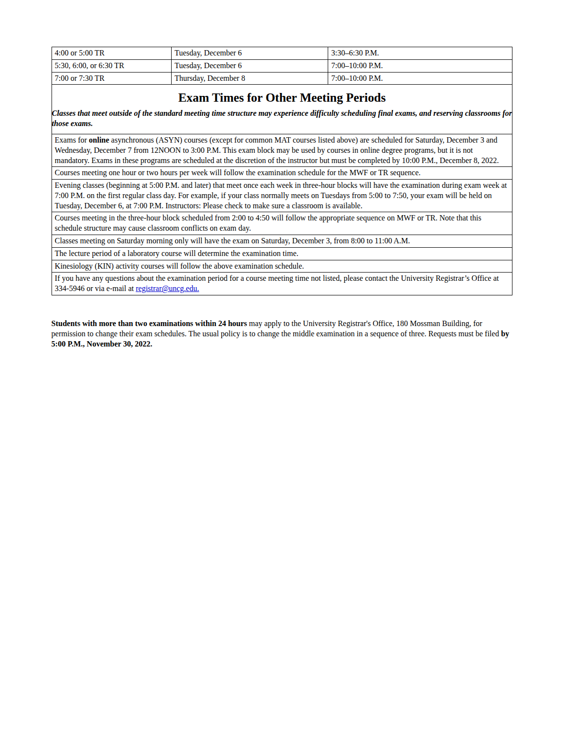| 4:00 or 5:00 TR | Tuesday, December 6 | 3:30–6:30 P.M. |
| 5:30, 6:00, or 6:30 TR | Tuesday, December 6 | 7:00–10:00 P.M. |
| 7:00 or 7:30 TR | Thursday, December 8 | 7:00–10:00 P.M. |
| Exam Times for Other Meeting Periods Classes that meet outside of the standard meeting time structure may experience difficulty scheduling final exams, and reserving classrooms for those exams. |
| Exams for online asynchronous (ASYN) courses (except for common MAT courses listed above) are scheduled for Saturday, December 3 and Wednesday, December 7 from 12NOON to 3:00 P.M. This exam block may be used by courses in online degree programs, but it is not mandatory. Exams in these programs are scheduled at the discretion of the instructor but must be completed by 10:00 P.M., December 8, 2022. |
| Courses meeting one hour or two hours per week will follow the examination schedule for the MWF or TR sequence. |
| Evening classes (beginning at 5:00 P.M. and later) that meet once each week in three-hour blocks will have the examination during exam week at 7:00 P.M. on the first regular class day. For example, if your class normally meets on Tuesdays from 5:00 to 7:50, your exam will be held on Tuesday, December 6, at 7:00 P.M. Instructors: Please check to make sure a classroom is available. |
| Courses meeting in the three-hour block scheduled from 2:00 to 4:50 will follow the appropriate sequence on MWF or TR. Note that this schedule structure may cause classroom conflicts on exam day. |
| Classes meeting on Saturday morning only will have the exam on Saturday, December 3, from 8:00 to 11:00 A.M. |
| The lecture period of a laboratory course will determine the examination time. |
| Kinesiology (KIN) activity courses will follow the above examination schedule. |
| If you have any questions about the examination period for a course meeting time not listed, please contact the University Registrar’s Office at 334-5946 or via e-mail at registrar@uncg.edu. |
Students with more than two examinations within 24 hours may apply to the University Registrar's Office, 180 Mossman Building, for permission to change their exam schedules. The usual policy is to change the middle examination in a sequence of three. Requests must be filed by 5:00 P.M., November 30, 2022.